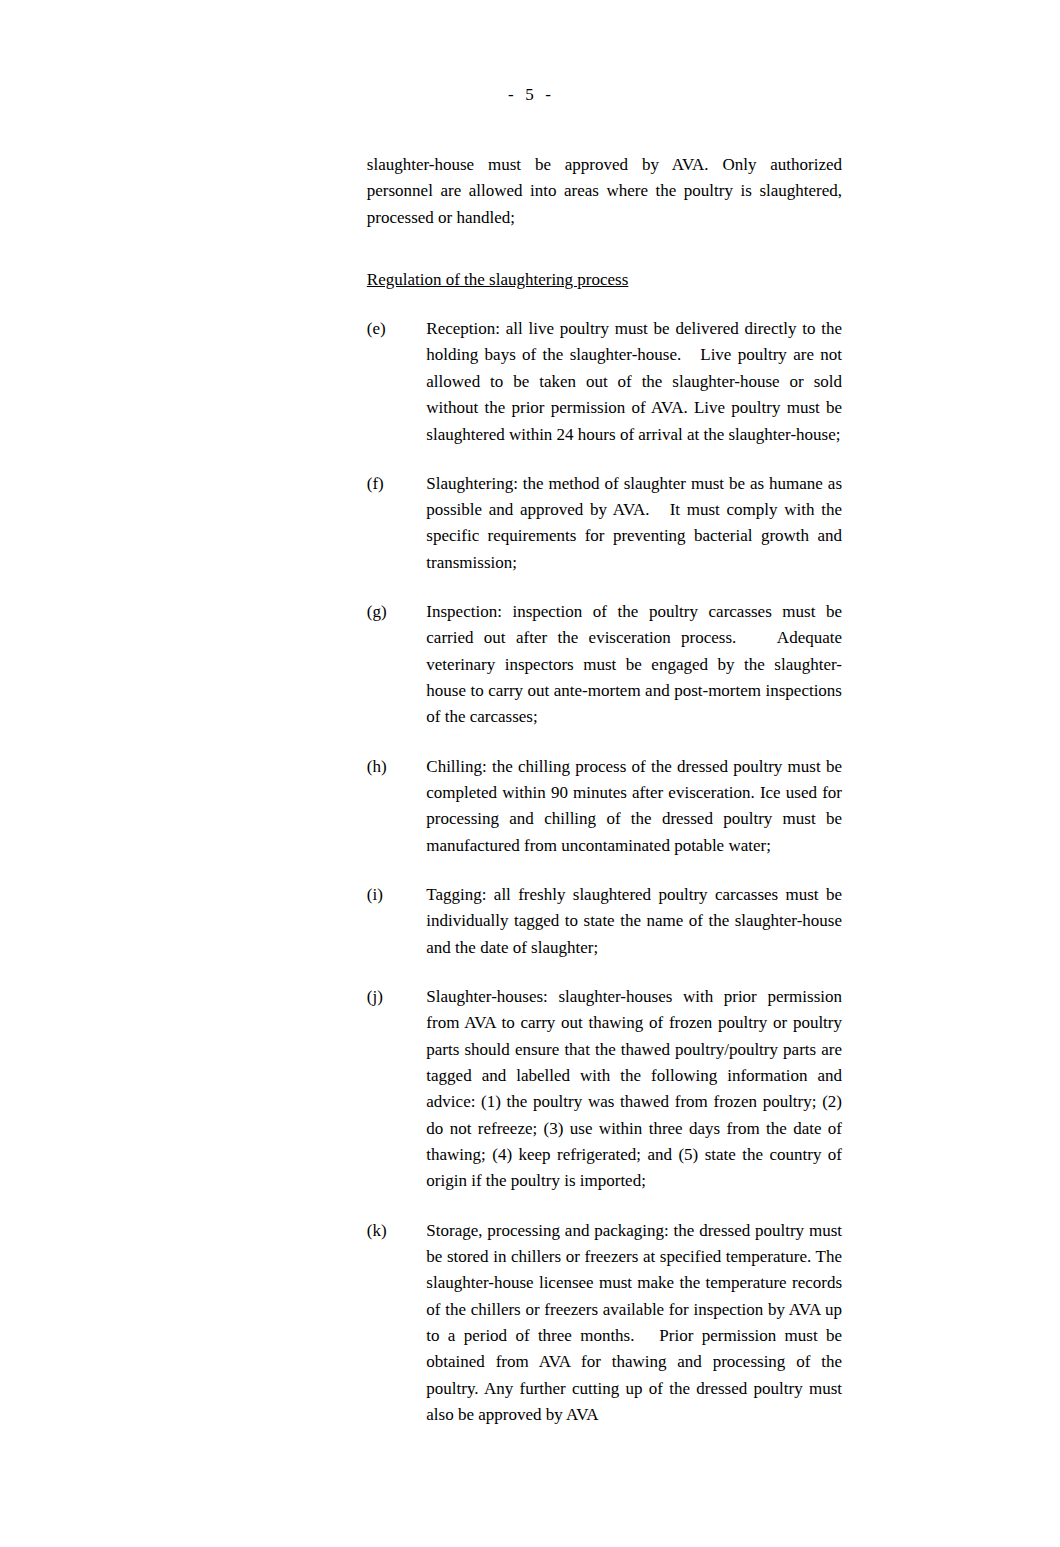- 5 -
slaughter-house must be approved by AVA. Only authorized personnel are allowed into areas where the poultry is slaughtered, processed or handled;
Regulation of the slaughtering process
(e)
Reception: all live poultry must be delivered directly to the holding bays of the slaughter-house. Live poultry are not allowed to be taken out of the slaughter-house or sold without the prior permission of AVA. Live poultry must be slaughtered within 24 hours of arrival at the slaughter-house;
(f)
Slaughtering: the method of slaughter must be as humane as possible and approved by AVA. It must comply with the specific requirements for preventing bacterial growth and transmission;
(g)
Inspection: inspection of the poultry carcasses must be carried out after the evisceration process. Adequate veterinary inspectors must be engaged by the slaughter-house to carry out ante-mortem and post-mortem inspections of the carcasses;
(h)
Chilling: the chilling process of the dressed poultry must be completed within 90 minutes after evisceration. Ice used for processing and chilling of the dressed poultry must be manufactured from uncontaminated potable water;
(i)
Tagging: all freshly slaughtered poultry carcasses must be individually tagged to state the name of the slaughter-house and the date of slaughter;
(j)
Slaughter-houses: slaughter-houses with prior permission from AVA to carry out thawing of frozen poultry or poultry parts should ensure that the thawed poultry/poultry parts are tagged and labelled with the following information and advice: (1) the poultry was thawed from frozen poultry; (2) do not refreeze; (3) use within three days from the date of thawing; (4) keep refrigerated; and (5) state the country of origin if the poultry is imported;
(k)
Storage, processing and packaging: the dressed poultry must be stored in chillers or freezers at specified temperature. The slaughter-house licensee must make the temperature records of the chillers or freezers available for inspection by AVA up to a period of three months. Prior permission must be obtained from AVA for thawing and processing of the poultry. Any further cutting up of the dressed poultry must also be approved by AVA